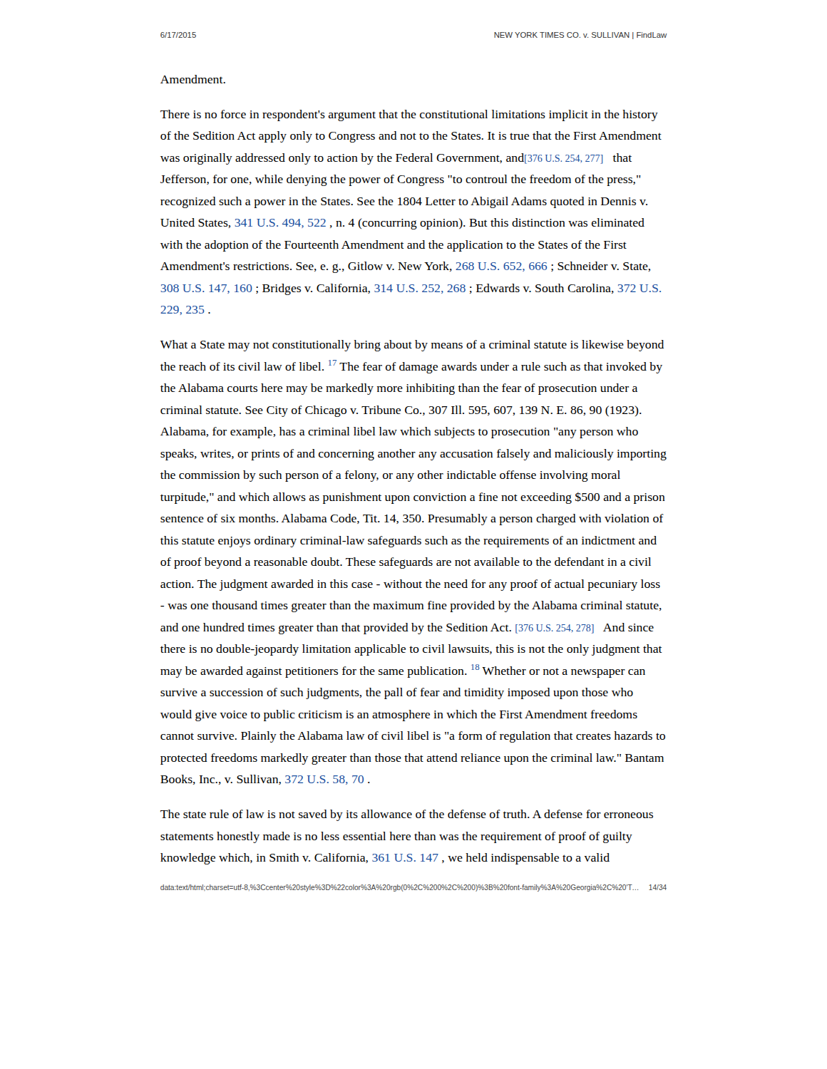6/17/2015 NEW YORK TIMES CO. v. SULLIVAN | FindLaw
Amendment.
There is no force in respondent's argument that the constitutional limitations implicit in the history of the Sedition Act apply only to Congress and not to the States. It is true that the First Amendment was originally addressed only to action by the Federal Government, and[376 U.S. 254, 277] that Jefferson, for one, while denying the power of Congress "to controul the freedom of the press," recognized such a power in the States. See the 1804 Letter to Abigail Adams quoted in Dennis v. United States, 341 U.S. 494, 522 , n. 4 (concurring opinion). But this distinction was eliminated with the adoption of the Fourteenth Amendment and the application to the States of the First Amendment's restrictions. See, e. g., Gitlow v. New York, 268 U.S. 652, 666 ; Schneider v. State, 308 U.S. 147, 160 ; Bridges v. California, 314 U.S. 252, 268 ; Edwards v. South Carolina, 372 U.S. 229, 235 .
What a State may not constitutionally bring about by means of a criminal statute is likewise beyond the reach of its civil law of libel. 17 The fear of damage awards under a rule such as that invoked by the Alabama courts here may be markedly more inhibiting than the fear of prosecution under a criminal statute. See City of Chicago v. Tribune Co., 307 Ill. 595, 607, 139 N. E. 86, 90 (1923). Alabama, for example, has a criminal libel law which subjects to prosecution "any person who speaks, writes, or prints of and concerning another any accusation falsely and maliciously importing the commission by such person of a felony, or any other indictable offense involving moral turpitude," and which allows as punishment upon conviction a fine not exceeding $500 and a prison sentence of six months. Alabama Code, Tit. 14, 350. Presumably a person charged with violation of this statute enjoys ordinary criminal-law safeguards such as the requirements of an indictment and of proof beyond a reasonable doubt. These safeguards are not available to the defendant in a civil action. The judgment awarded in this case - without the need for any proof of actual pecuniary loss - was one thousand times greater than the maximum fine provided by the Alabama criminal statute, and one hundred times greater than that provided by the Sedition Act. [376 U.S. 254, 278] And since there is no double-jeopardy limitation applicable to civil lawsuits, this is not the only judgment that may be awarded against petitioners for the same publication. 18 Whether or not a newspaper can survive a succession of such judgments, the pall of fear and timidity imposed upon those who would give voice to public criticism is an atmosphere in which the First Amendment freedoms cannot survive. Plainly the Alabama law of civil libel is "a form of regulation that creates hazards to protected freedoms markedly greater than those that attend reliance upon the criminal law." Bantam Books, Inc., v. Sullivan, 372 U.S. 58, 70 .
The state rule of law is not saved by its allowance of the defense of truth. A defense for erroneous statements honestly made is no less essential here than was the requirement of proof of guilty knowledge which, in Smith v. California, 361 U.S. 147 , we held indispensable to a valid
data:text/html;charset=utf-8,%3Ccenter%20style%3D%22color%3A%20rgb(0%2C%200%2C%200)%3B%20font-family%3A%20Georgia%2C%20'Times%… 14/34